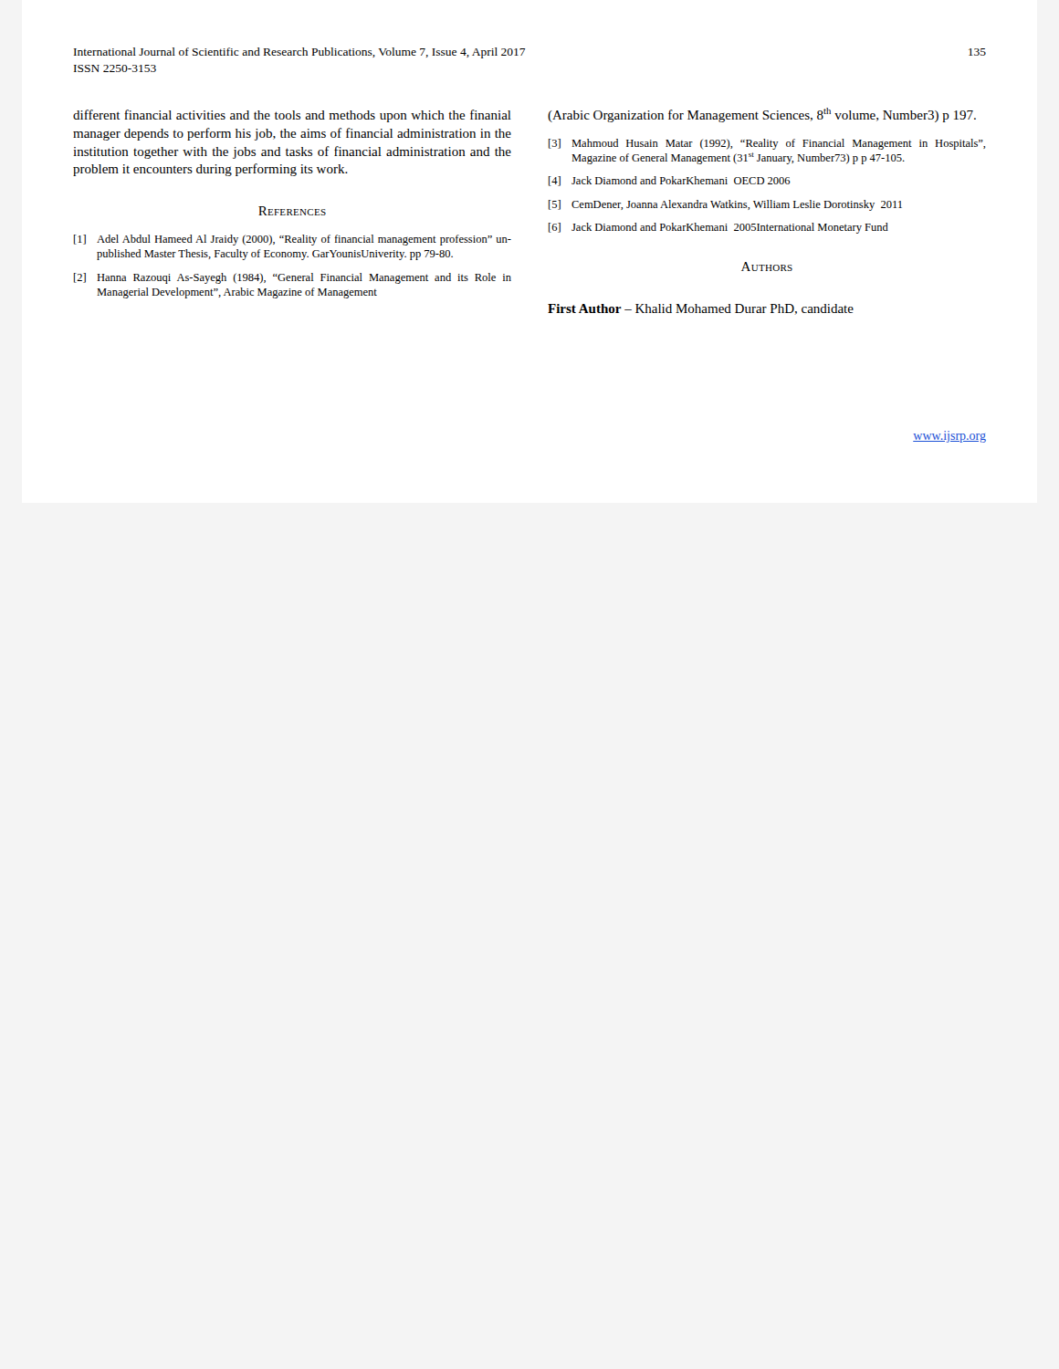International Journal of Scientific and Research Publications, Volume 7, Issue 4, April 2017
ISSN 2250-3153
135
different financial activities and the tools and methods upon which the finanial manager depends to perform his job, the aims of financial administration in the institution together with the jobs and tasks of financial administration and the problem it encounters during performing its work.
References
[1] Adel Abdul Hameed Al Jraidy (2000), “Reality of financial management profession” unpublished Master Thesis, Faculty of Economy. GarYounisUniverity. pp 79-80.
[2] Hanna Razouqi As-Sayegh (1984), “General Financial Management and its Role in Managerial Development”, Arabic Magazine of Management
(Arabic Organization for Management Sciences, 8th volume, Number3) p 197.
[3] Mahmoud Husain Matar (1992), “Reality of Financial Management in Hospitals”, Magazine of General Management (31st January, Number73) p p 47-105.
[4] Jack Diamond and PokarKhemani OECD 2006
[5] CemDener, Joanna Alexandra Watkins, William Leslie Dorotinsky 2011
[6] Jack Diamond and PokarKhemani 2005International Monetary Fund
Authors
First Author – Khalid Mohamed Durar PhD, candidate
www.ijsrp.org